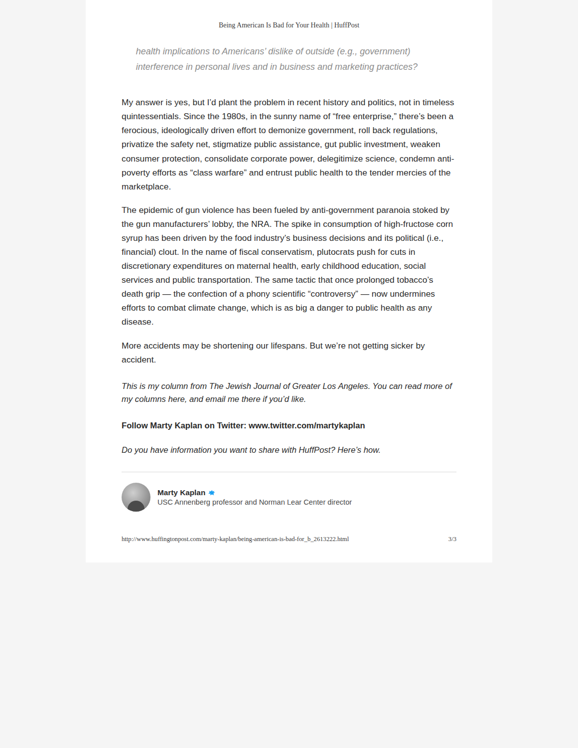Being American Is Bad for Your Health | HuffPost
health implications to Americans’ dislike of outside (e.g., government) interference in personal lives and in business and marketing practices?
My answer is yes, but I’d plant the problem in recent history and politics, not in timeless quintessentials. Since the 1980s, in the sunny name of “free enterprise,” there’s been a ferocious, ideologically driven effort to demonize government, roll back regulations, privatize the safety net, stigmatize public assistance, gut public investment, weaken consumer protection, consolidate corporate power, delegitimize science, condemn anti-poverty efforts as “class warfare” and entrust public health to the tender mercies of the marketplace.
The epidemic of gun violence has been fueled by anti-government paranoia stoked by the gun manufacturers’ lobby, the NRA. The spike in consumption of high-fructose corn syrup has been driven by the food industry’s business decisions and its political (i.e., financial) clout. In the name of fiscal conservatism, plutocrats push for cuts in discretionary expenditures on maternal health, early childhood education, social services and public transportation. The same tactic that once prolonged tobacco’s death grip — the confection of a phony scientific “controversy” — now undermines efforts to combat climate change, which is as big a danger to public health as any disease.
More accidents may be shortening our lifespans. But we’re not getting sicker by accident.
This is my column from The Jewish Journal of Greater Los Angeles. You can read more of my columns here, and email me there if you’d like.
Follow Marty Kaplan on Twitter: www.twitter.com/martykaplan
Do you have information you want to share with HuffPost? Here’s how.
Marty Kaplan
USC Annenberg professor and Norman Lear Center director
http://www.huffingtonpost.com/marty-kaplan/being-american-is-bad-for_b_2613222.html
3/3